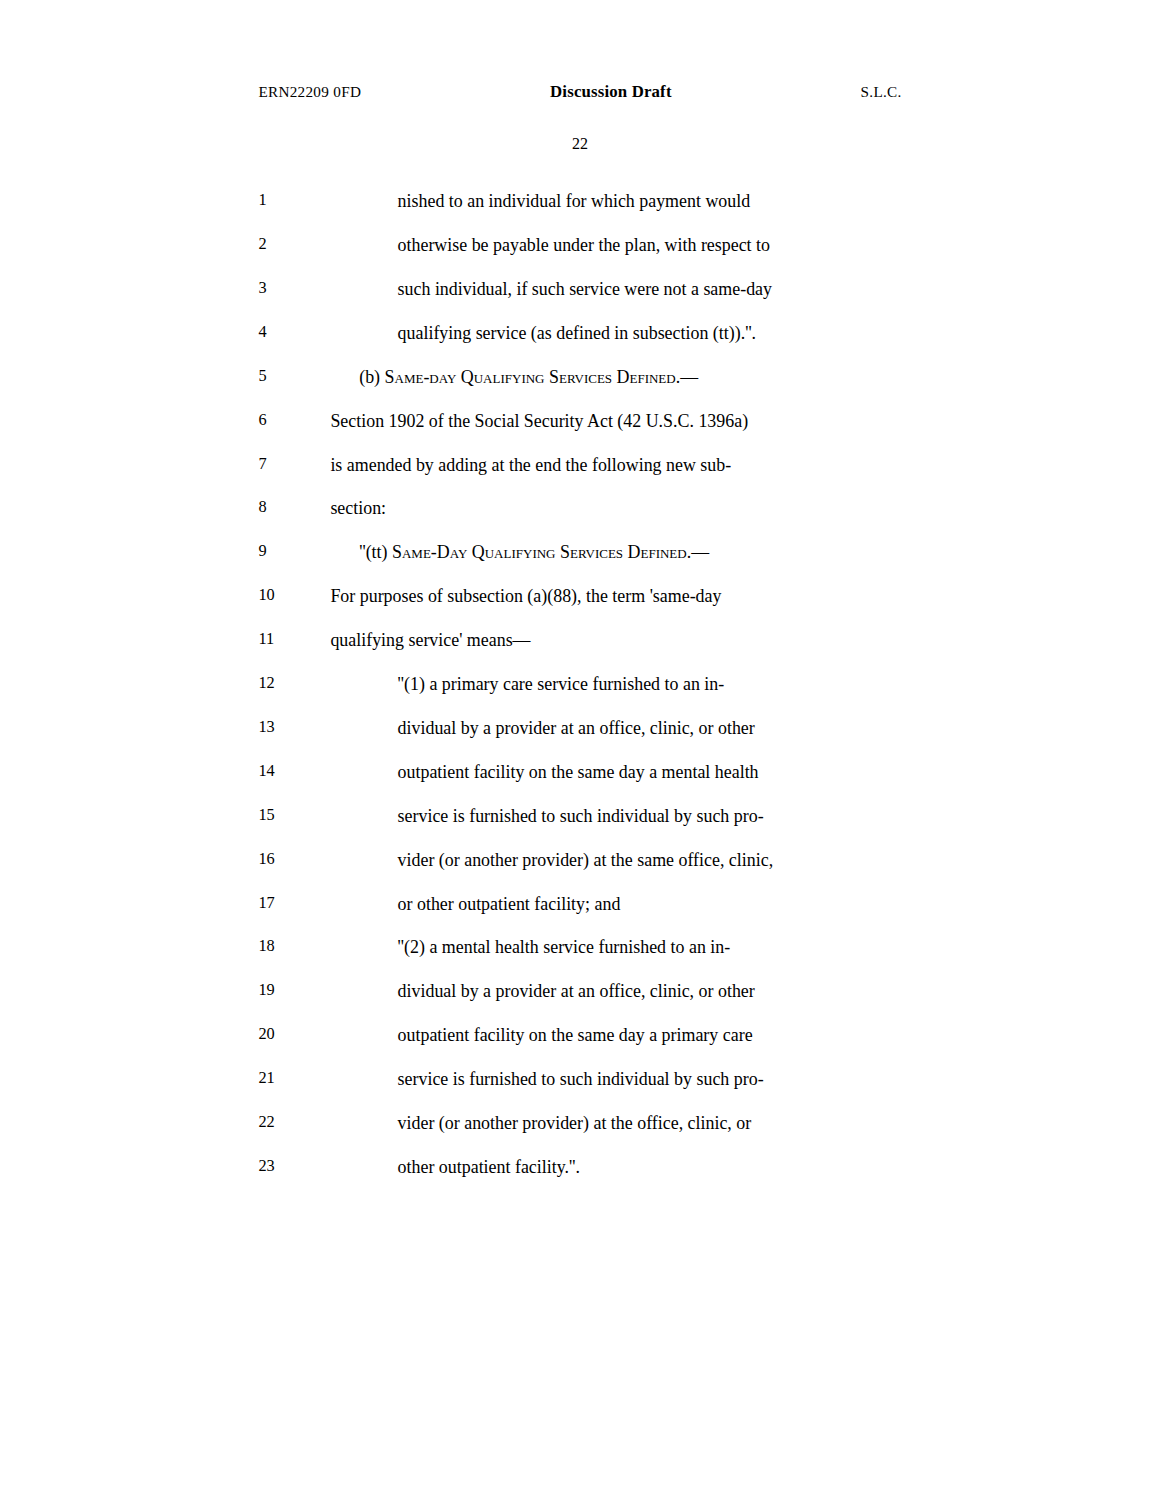ERN22209 0FD Discussion Draft S.L.C.
22
nished to an individual for which payment would
otherwise be payable under the plan, with respect to
such individual, if such service were not a same-day
qualifying service (as defined in subsection (tt)).''.
(b) Same-day Qualifying Services Defined.—
Section 1902 of the Social Security Act (42 U.S.C. 1396a)
is amended by adding at the end the following new sub-
section:
''(tt) Same-Day Qualifying Services Defined.—
For purposes of subsection (a)(88), the term 'same-day
qualifying service' means—
''(1) a primary care service furnished to an in-
dividual by a provider at an office, clinic, or other
outpatient facility on the same day a mental health
service is furnished to such individual by such pro-
vider (or another provider) at the same office, clinic,
or other outpatient facility; and
''(2) a mental health service furnished to an in-
dividual by a provider at an office, clinic, or other
outpatient facility on the same day a primary care
service is furnished to such individual by such pro-
vider (or another provider) at the office, clinic, or
other outpatient facility.''.